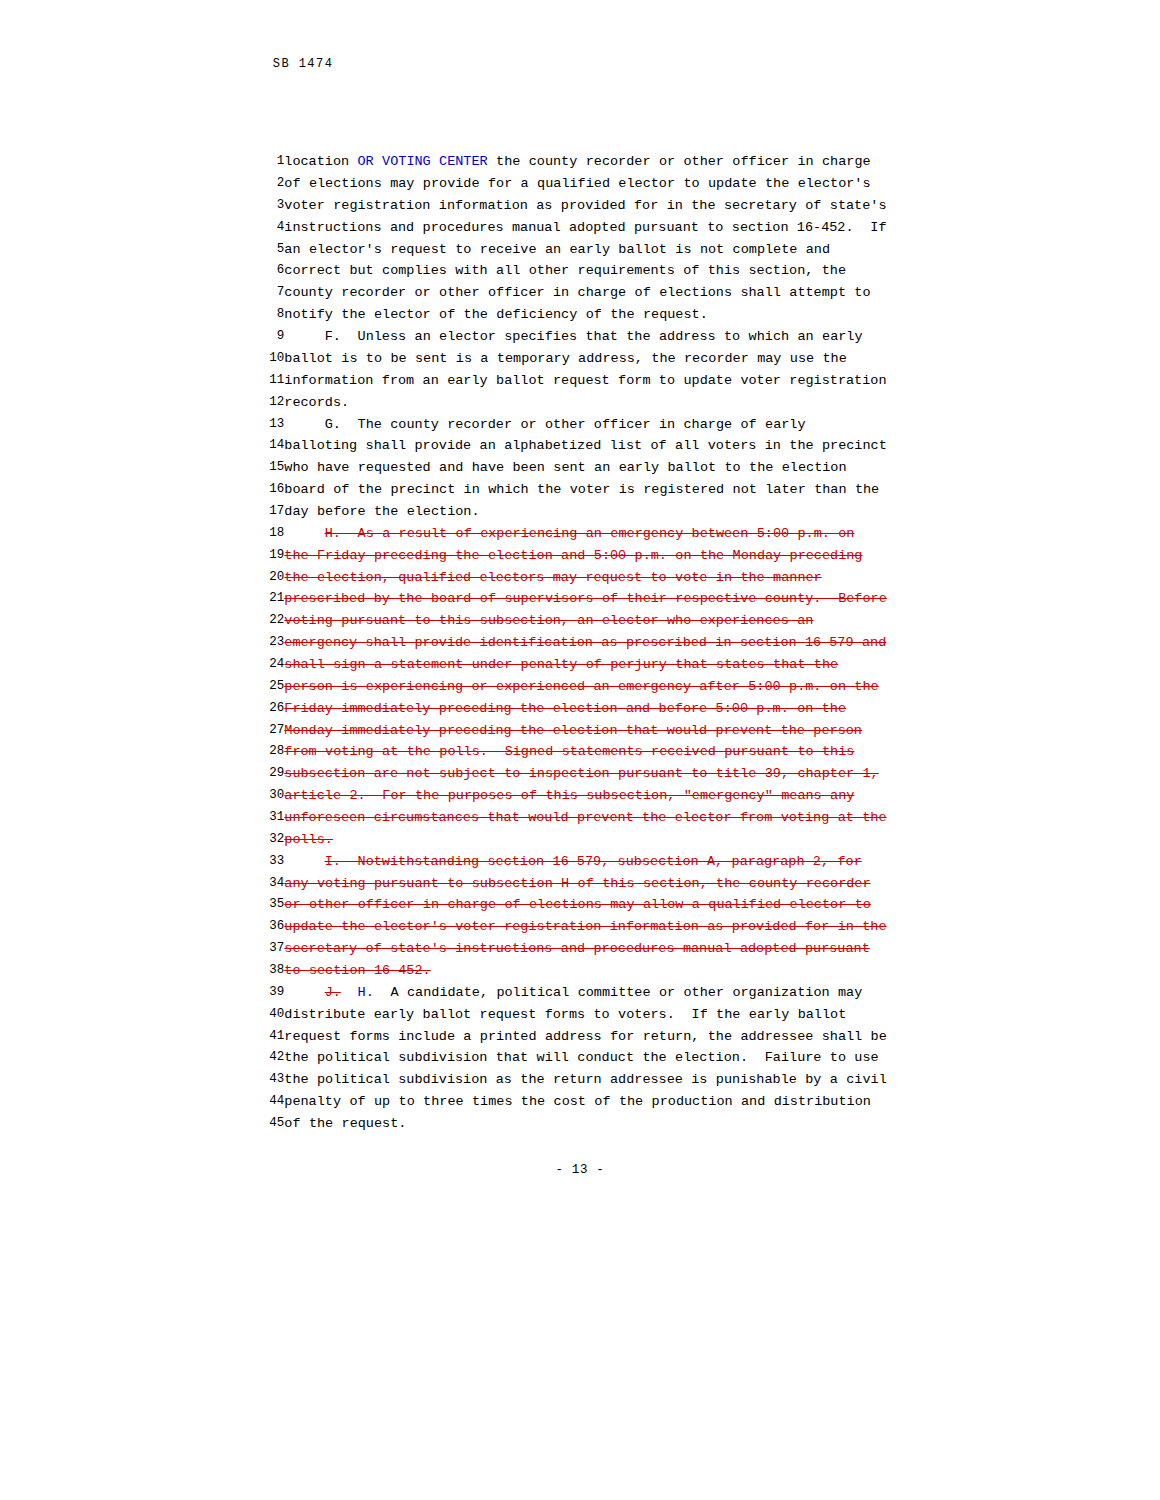SB 1474
| 1 | location OR VOTING CENTER the county recorder or other officer in charge |
| 2 | of elections may provide for a qualified elector to update the elector's |
| 3 | voter registration information as provided for in the secretary of state's |
| 4 | instructions and procedures manual adopted pursuant to section 16-452. If |
| 5 | an elector's request to receive an early ballot is not complete and |
| 6 | correct but complies with all other requirements of this section, the |
| 7 | county recorder or other officer in charge of elections shall attempt to |
| 8 | notify the elector of the deficiency of the request. |
| 9 | F. Unless an elector specifies that the address to which an early |
| 10 | ballot is to be sent is a temporary address, the recorder may use the |
| 11 | information from an early ballot request form to update voter registration |
| 12 | records. |
| 13 | G. The county recorder or other officer in charge of early |
| 14 | balloting shall provide an alphabetized list of all voters in the precinct |
| 15 | who have requested and have been sent an early ballot to the election |
| 16 | board of the precinct in which the voter is registered not later than the |
| 17 | day before the election. |
| 18 | H. As a result of experiencing an emergency between 5:00 p.m. on |
| 19 | the Friday preceding the election and 5:00 p.m. on the Monday preceding |
| 20 | the election, qualified electors may request to vote in the manner |
| 21 | prescribed by the board of supervisors of their respective county. Before |
| 22 | voting pursuant to this subsection, an elector who experiences an |
| 23 | emergency shall provide identification as prescribed in section 16-579 and |
| 24 | shall sign a statement under penalty of perjury that states that the |
| 25 | person is experiencing or experienced an emergency after 5:00 p.m. on the |
| 26 | Friday immediately preceding the election and before 5:00 p.m. on the |
| 27 | Monday immediately preceding the election that would prevent the person |
| 28 | from voting at the polls. Signed statements received pursuant to this |
| 29 | subsection are not subject to inspection pursuant to title 39, chapter 1, |
| 30 | article 2. For the purposes of this subsection, "emergency" means any |
| 31 | unforeseen circumstances that would prevent the elector from voting at the |
| 32 | polls. |
| 33 | I. Notwithstanding section 16-579, subsection A, paragraph 2, for |
| 34 | any voting pursuant to subsection H of this section, the county recorder |
| 35 | or other officer in charge of elections may allow a qualified elector to |
| 36 | update the elector's voter registration information as provided for in the |
| 37 | secretary of state's instructions and procedures manual adopted pursuant |
| 38 | to section 16-452. |
| 39 | J. H. A candidate, political committee or other organization may |
| 40 | distribute early ballot request forms to voters. If the early ballot |
| 41 | request forms include a printed address for return, the addressee shall be |
| 42 | the political subdivision that will conduct the election. Failure to use |
| 43 | the political subdivision as the return addressee is punishable by a civil |
| 44 | penalty of up to three times the cost of the production and distribution |
| 45 | of the request. |
- 13 -